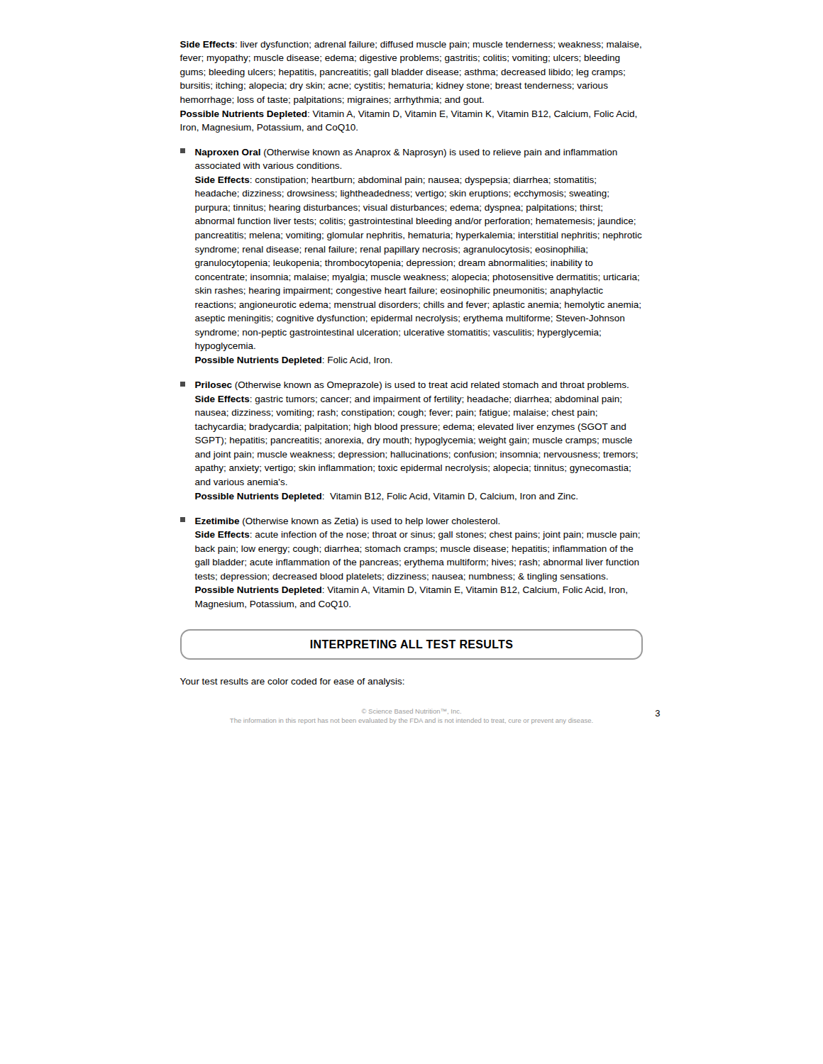Side Effects: liver dysfunction; adrenal failure; diffused muscle pain; muscle tenderness; weakness; malaise, fever; myopathy; muscle disease; edema; digestive problems; gastritis; colitis; vomiting; ulcers; bleeding gums; bleeding ulcers; hepatitis, pancreatitis; gall bladder disease; asthma; decreased libido; leg cramps; bursitis; itching; alopecia; dry skin; acne; cystitis; hematuria; kidney stone; breast tenderness; various hemorrhage; loss of taste; palpitations; migraines; arrhythmia; and gout.
Possible Nutrients Depleted: Vitamin A, Vitamin D, Vitamin E, Vitamin K, Vitamin B12, Calcium, Folic Acid, Iron, Magnesium, Potassium, and CoQ10.
Naproxen Oral (Otherwise known as Anaprox & Naprosyn) is used to relieve pain and inflammation associated with various conditions.
Side Effects: constipation; heartburn; abdominal pain; nausea; dyspepsia; diarrhea; stomatitis; headache; dizziness; drowsiness; lightheadedness; vertigo; skin eruptions; ecchymosis; sweating; purpura; tinnitus; hearing disturbances; visual disturbances; edema; dyspnea; palpitations; thirst; abnormal function liver tests; colitis; gastrointestinal bleeding and/or perforation; hematemesis; jaundice; pancreatitis; melena; vomiting; glomular nephritis, hematuria; hyperkalemia; interstitial nephritis; nephrotic syndrome; renal disease; renal failure; renal papillary necrosis; agranulocytosis; eosinophilia; granulocytopenia; leukopenia; thrombocytopenia; depression; dream abnormalities; inability to concentrate; insomnia; malaise; myalgia; muscle weakness; alopecia; photosensitive dermatitis; urticaria; skin rashes; hearing impairment; congestive heart failure; eosinophilic pneumonitis; anaphylactic reactions; angioneurotic edema; menstrual disorders; chills and fever; aplastic anemia; hemolytic anemia; aseptic meningitis; cognitive dysfunction; epidermal necrolysis; erythema multiforme; Steven-Johnson syndrome; non-peptic gastrointestinal ulceration; ulcerative stomatitis; vasculitis; hyperglycemia; hypoglycemia.
Possible Nutrients Depleted: Folic Acid, Iron.
Prilosec (Otherwise known as Omeprazole) is used to treat acid related stomach and throat problems.
Side Effects: gastric tumors; cancer; and impairment of fertility; headache; diarrhea; abdominal pain; nausea; dizziness; vomiting; rash; constipation; cough; fever; pain; fatigue; malaise; chest pain; tachycardia; bradycardia; palpitation; high blood pressure; edema; elevated liver enzymes (SGOT and SGPT); hepatitis; pancreatitis; anorexia, dry mouth; hypoglycemia; weight gain; muscle cramps; muscle and joint pain; muscle weakness; depression; hallucinations; confusion; insomnia; nervousness; tremors; apathy; anxiety; vertigo; skin inflammation; toxic epidermal necrolysis; alopecia; tinnitus; gynecomastia; and various anemia's.
Possible Nutrients Depleted: Vitamin B12, Folic Acid, Vitamin D, Calcium, Iron and Zinc.
Ezetimibe (Otherwise known as Zetia) is used to help lower cholesterol.
Side Effects: acute infection of the nose; throat or sinus; gall stones; chest pains; joint pain; muscle pain; back pain; low energy; cough; diarrhea; stomach cramps; muscle disease; hepatitis; inflammation of the gall bladder; acute inflammation of the pancreas; erythema multiform; hives; rash; abnormal liver function tests; depression; decreased blood platelets; dizziness; nausea; numbness; & tingling sensations.
Possible Nutrients Depleted: Vitamin A, Vitamin D, Vitamin E, Vitamin B12, Calcium, Folic Acid, Iron, Magnesium, Potassium, and CoQ10.
INTERPRETING ALL TEST RESULTS
Your test results are color coded for ease of analysis:
© Science Based Nutrition™, Inc.
The information in this report has not been evaluated by the FDA and is not intended to treat, cure or prevent any disease.
3